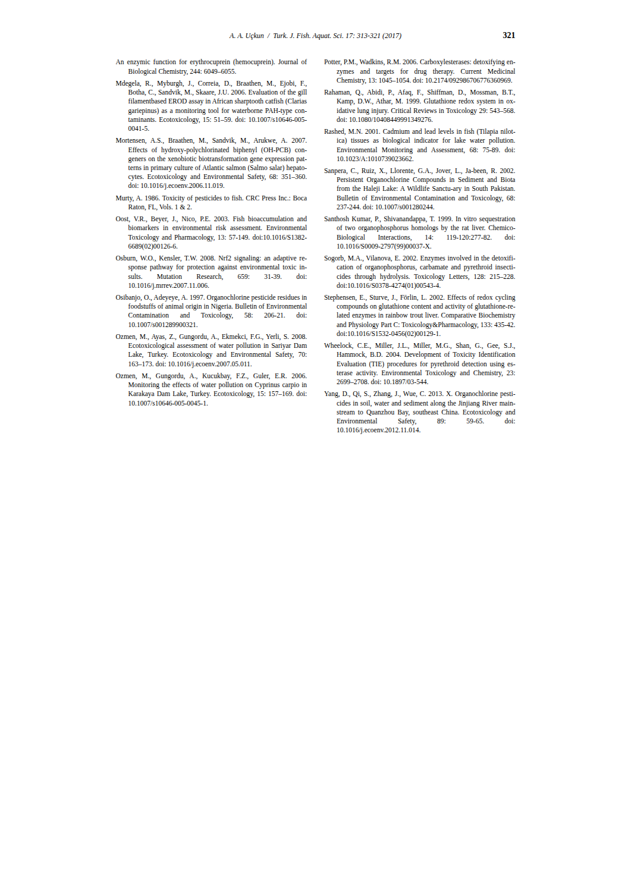A. A. Uçkun / Turk. J. Fish. Aquat. Sci. 17: 313-321 (2017) 321
An enzymic function for erythrocuprein (hemocuprein). Journal of Biological Chemistry, 244: 6049–6055.
Mdegela, R., Myburgh, J., Correia, D., Braathen, M., Ejobi, F., Botha, C., Sandvik, M., Skaare, J.U. 2006. Evaluation of the gill filamentbased EROD assay in African sharptooth catfish (Clarias gariepinus) as a monitoring tool for waterborne PAH-type contaminants. Ecotoxicology, 15: 51–59. doi: 10.1007/s10646-005-0041-5.
Mortensen, A.S., Braathen, M., Sandvik, M., Arukwe, A. 2007. Effects of hydroxy-polychlorinated biphenyl (OH-PCB) congeners on the xenobiotic biotransformation gene expression patterns in primary culture of Atlantic salmon (Salmo salar) hepatocytes. Ecotoxicology and Environmental Safety, 68: 351–360. doi: 10.1016/j.ecoenv.2006.11.019.
Murty, A. 1986. Toxicity of pesticides to fish. CRC Press Inc.: Boca Raton, FL, Vols. 1 & 2.
Oost, V.R., Beyer, J., Nico, P.E. 2003. Fish bioaccumulation and biomarkers in environmental risk assessment. Environmental Toxicology and Pharmacology, 13: 57-149. doi:10.1016/S1382-6689(02)00126-6.
Osburn, W.O., Kensler, T.W. 2008. Nrf2 signaling: an adaptive response pathway for protection against environmental toxic insults. Mutation Research, 659: 31-39. doi: 10.1016/j.mrrev.2007.11.006.
Osibanjo, O., Adeyeye, A. 1997. Organochlorine pesticide residues in foodstuffs of animal origin in Nigeria. Bulletin of Environmental Contamination and Toxicology, 58: 206-21. doi: 10.1007/s001289900321.
Ozmen, M., Ayas, Z., Gungordu, A., Ekmekci, F.G., Yerli, S. 2008. Ecotoxicological assessment of water pollution in Sariyar Dam Lake, Turkey. Ecotoxicology and Environmental Safety, 70: 163–173. doi: 10.1016/j.ecoenv.2007.05.011.
Ozmen, M., Gungordu, A., Kucukbay, F.Z., Guler, E.R. 2006. Monitoring the effects of water pollution on Cyprinus carpio in Karakaya Dam Lake, Turkey. Ecotoxicology, 15: 157–169. doi: 10.1007/s10646-005-0045-1.
Potter, P.M., Wadkins, R.M. 2006. Carboxylesterases: detoxifying enzymes and targets for drug therapy. Current Medicinal Chemistry, 13: 1045–1054. doi: 10.2174/092986706776360969.
Rahaman, Q., Abidi, P., Afaq, F., Shiffman, D., Mossman, B.T., Kamp, D.W., Athar, M. 1999. Glutathione redox system in oxidative lung injury. Critical Reviews in Toxicology 29: 543–568. doi: 10.1080/10408449991349276.
Rashed, M.N. 2001. Cadmium and lead levels in fish (Tilapia nilotica) tissues as biological indicator for lake water pollution. Environmental Monitoring and Assessment, 68: 75-89. doi: 10.1023/A:1010739023662.
Sanpera, C., Ruiz, X., Llorente, G.A., Jover, L., Ja-been, R. 2002. Persistent Organochlorine Compounds in Sediment and Biota from the Haleji Lake: A Wildlife Sanctu-ary in South Pakistan. Bulletin of Environmental Contamination and Toxicology, 68: 237-244. doi: 10.1007/s001280244.
Santhosh Kumar, P., Shivanandappa, T. 1999. In vitro sequestration of two organophosphorus homologs by the rat liver. Chemico-Biological Interactions, 14: 119-120:277-82. doi: 10.1016/S0009-2797(99)00037-X.
Sogorb, M.A., Vilanova, E. 2002. Enzymes involved in the detoxification of organophosphorus, carbamate and pyrethroid insecticides through hydrolysis. Toxicology Letters, 128: 215–228. doi:10.1016/S0378-4274(01)00543-4.
Stephensen, E., Sturve, J., Förlin, L. 2002. Effects of redox cycling compounds on glutathione content and activity of glutathione-related enzymes in rainbow trout liver. Comparative Biochemistry and Physiology Part C: Toxicology&Pharmacology, 133: 435-42. doi:10.1016/S1532-0456(02)00129-1.
Wheelock, C.E., Miller, J.L., Miller, M.G., Shan, G., Gee, S.J., Hammock, B.D. 2004. Development of Toxicity Identification Evaluation (TIE) procedures for pyrethroid detection using esterase activity. Environmental Toxicology and Chemistry, 23: 2699–2708. doi: 10.1897/03-544.
Yang, D., Qi, S., Zhang, J., Wue, C. 2013. X. Organochlorine pesticides in soil, water and sediment along the Jinjiang River mainstream to Quanzhou Bay, southeast China. Ecotoxicology and Environmental Safety, 89: 59-65. doi: 10.1016/j.ecoenv.2012.11.014.